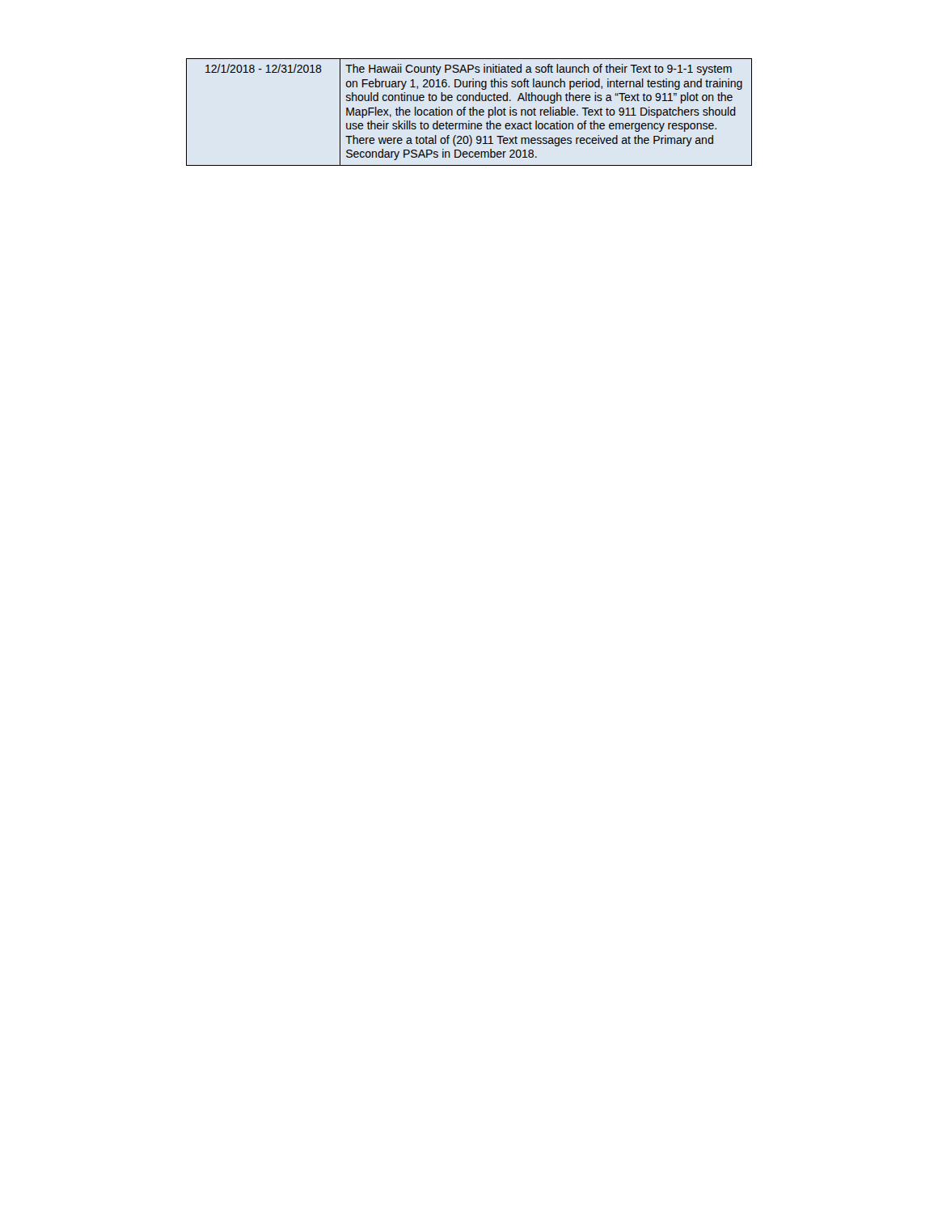| 12/1/2018 - 12/31/2018 | The Hawaii County PSAPs initiated a soft launch of their Text to 9-1-1 system on February 1, 2016. During this soft launch period, internal testing and training should continue to be conducted. Although there is a “Text to 911” plot on the MapFlex, the location of the plot is not reliable. Text to 911 Dispatchers should use their skills to determine the exact location of the emergency response. There were a total of (20) 911 Text messages received at the Primary and Secondary PSAPs in December 2018. |